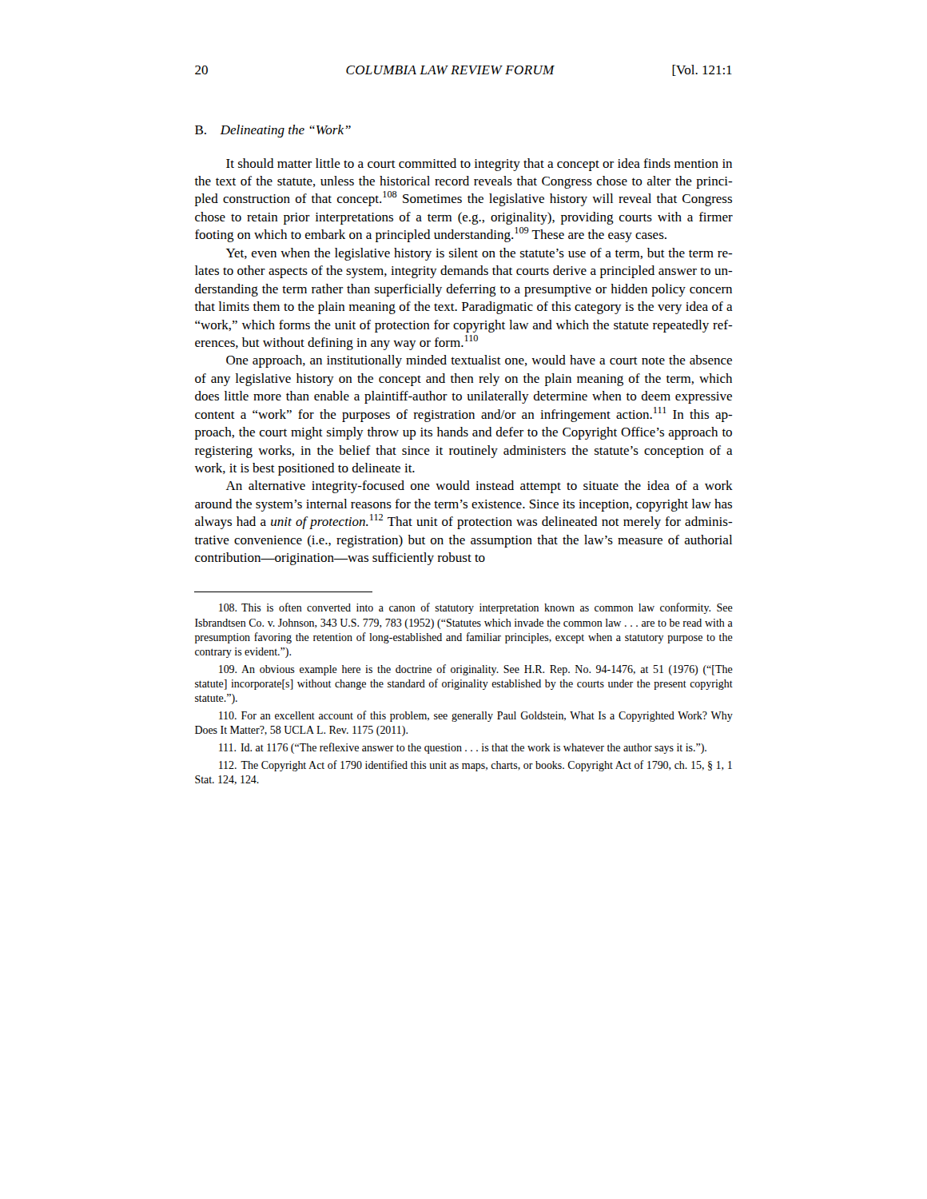20 COLUMBIA LAW REVIEW FORUM [Vol. 121:1
B. Delineating the “Work”
It should matter little to a court committed to integrity that a concept or idea finds mention in the text of the statute, unless the historical record reveals that Congress chose to alter the principled construction of that concept.108 Sometimes the legislative history will reveal that Congress chose to retain prior interpretations of a term (e.g., originality), providing courts with a firmer footing on which to embark on a principled understanding.109 These are the easy cases.
Yet, even when the legislative history is silent on the statute’s use of a term, but the term relates to other aspects of the system, integrity demands that courts derive a principled answer to understanding the term rather than superficially deferring to a presumptive or hidden policy concern that limits them to the plain meaning of the text. Paradigmatic of this category is the very idea of a “work,” which forms the unit of protection for copyright law and which the statute repeatedly references, but without defining in any way or form.110
One approach, an institutionally minded textualist one, would have a court note the absence of any legislative history on the concept and then rely on the plain meaning of the term, which does little more than enable a plaintiff-author to unilaterally determine when to deem expressive content a “work” for the purposes of registration and/or an infringement action.111 In this approach, the court might simply throw up its hands and defer to the Copyright Office’s approach to registering works, in the belief that since it routinely administers the statute’s conception of a work, it is best positioned to delineate it.
An alternative integrity-focused one would instead attempt to situate the idea of a work around the system’s internal reasons for the term’s existence. Since its inception, copyright law has always had a unit of protection.112 That unit of protection was delineated not merely for administrative convenience (i.e., registration) but on the assumption that the law’s measure of authorial contribution—origination—was sufficiently robust to
108. This is often converted into a canon of statutory interpretation known as common law conformity. See Isbrandtsen Co. v. Johnson, 343 U.S. 779, 783 (1952) (“Statutes which invade the common law . . . are to be read with a presumption favoring the retention of long-established and familiar principles, except when a statutory purpose to the contrary is evident.”).
109. An obvious example here is the doctrine of originality. See H.R. Rep. No. 94-1476, at 51 (1976) (“[The statute] incorporate[s] without change the standard of originality established by the courts under the present copyright statute.”).
110. For an excellent account of this problem, see generally Paul Goldstein, What Is a Copyrighted Work? Why Does It Matter?, 58 UCLA L. Rev. 1175 (2011).
111. Id. at 1176 (“The reflexive answer to the question . . . is that the work is whatever the author says it is.”).
112. The Copyright Act of 1790 identified this unit as maps, charts, or books. Copyright Act of 1790, ch. 15, § 1, 1 Stat. 124, 124.